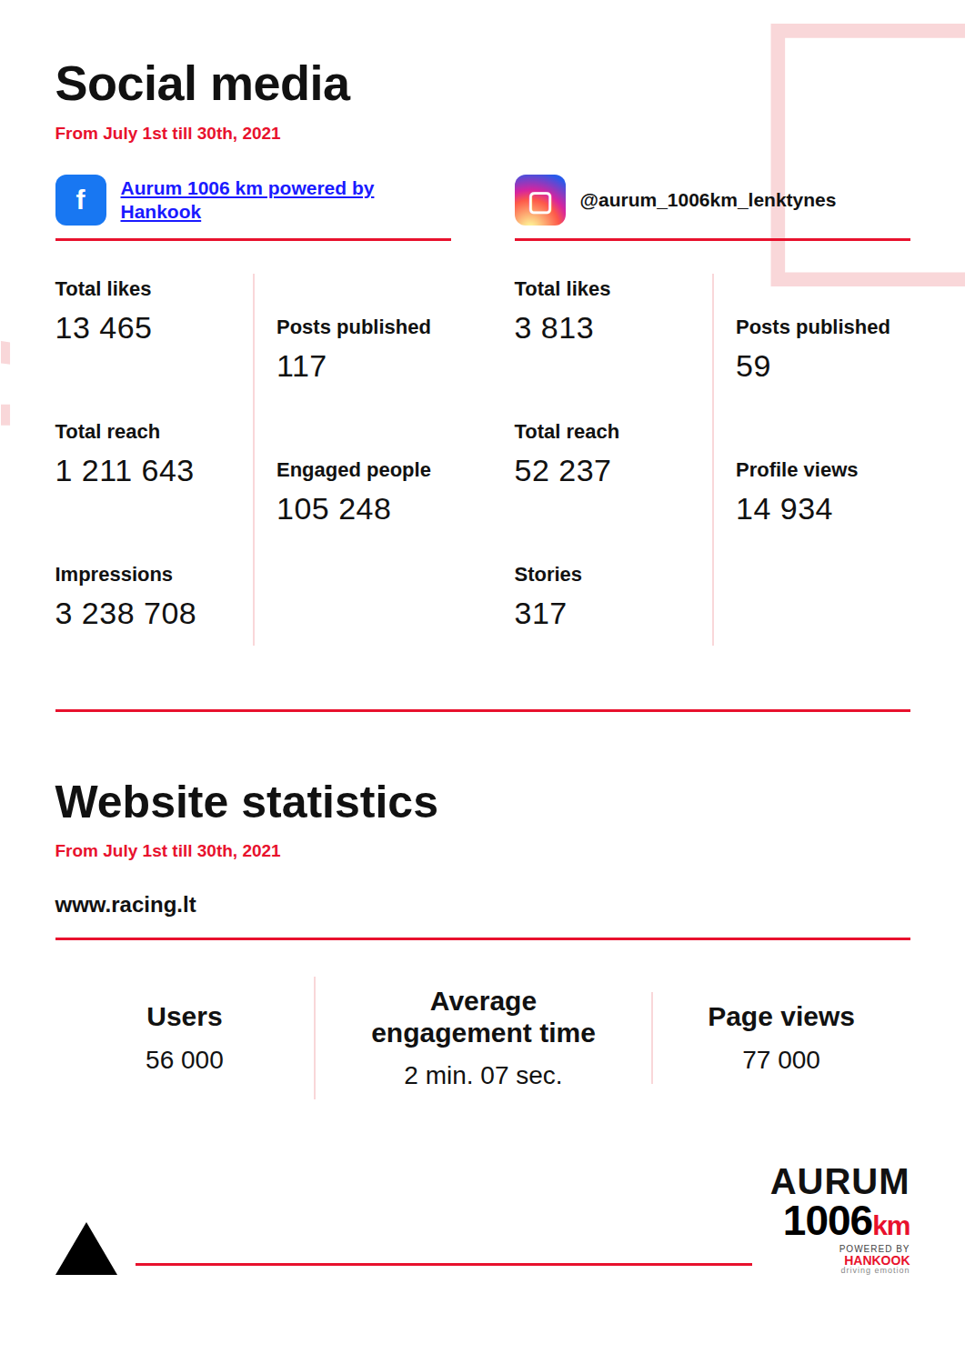
f
Social media
From July 1st till 30th, 2021
f
Aurum 1006 km powered by Hankook
Total likes
13 465
Posts published
117
Total reach
1 211 643
Engaged people
105 248
Impressions
3 238 708
▢
@aurum_1006km_lenktynes
Total likes
3 813
Posts published
59
Total reach
52 237
Profile views
14 934
Stories
317
Website statistics
From July 1st till 30th, 2021
www.racing.lt
Users
56 000
Average
engagement time
2 min. 07 sec.
Page views
77 000
AURUM
1006 km
POWERED BY
HANKOOK
driving emotion